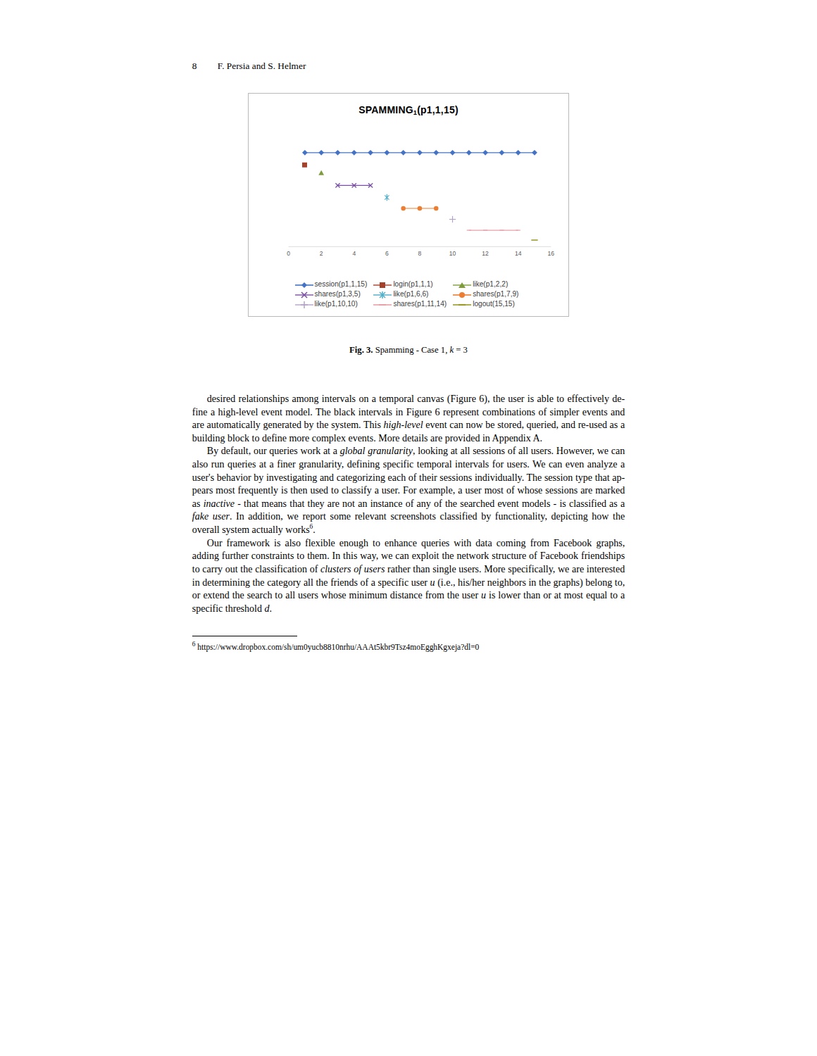8 F. Persia and S. Helmer
SPAMMING1(p1,1,15)
0 2 4 6 8 10 12 14 16
| session(p1,1,15) | login(p1,1,1) | like(p1,2,2) |
| shares(p1,3,5) | like(p1,6,6) | shares(p1,7,9) |
| like(p1,10,10) | shares(p1,11,14) | logout(15,15) |
Fig. 3. Spamming - Case 1, k = 3
desired relationships among intervals on a temporal canvas (Figure 6), the user is able to effectively define a high-level event model. The black intervals in Figure 6 represent combinations of simpler events and are automatically generated by the system. This high-level event can now be stored, queried, and re-used as a building block to define more complex events. More details are provided in Appendix A.
By default, our queries work at a global granularity, looking at all sessions of all users. However, we can also run queries at a finer granularity, defining specific temporal intervals for users. We can even analyze a user's behavior by investigating and categorizing each of their sessions individually. The session type that appears most frequently is then used to classify a user. For example, a user most of whose sessions are marked as inactive - that means that they are not an instance of any of the searched event models - is classified as a fake user. In addition, we report some relevant screenshots classified by functionality, depicting how the overall system actually works6.
Our framework is also flexible enough to enhance queries with data coming from Facebook graphs, adding further constraints to them. In this way, we can exploit the network structure of Facebook friendships to carry out the classification of clusters of users rather than single users. More specifically, we are interested in determining the category all the friends of a specific user u (i.e., his/her neighbors in the graphs) belong to, or extend the search to all users whose minimum distance from the user u is lower than or at most equal to a specific threshold d.
6 https://www.dropbox.com/sh/um0yucb8810nrhu/AAAt5kbr9Tsz4moEgghKgxeja?dl=0